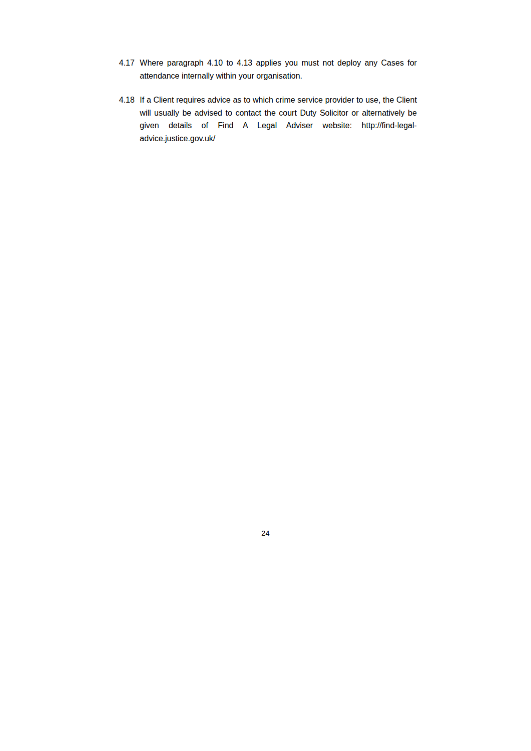4.17
Where paragraph 4.10 to 4.13 applies you must not deploy any Cases for attendance internally within your organisation.
4.18
If a Client requires advice as to which crime service provider to use, the Client will usually be advised to contact the court Duty Solicitor or alternatively be given details of Find A Legal Adviser website: http://find-legal-advice.justice.gov.uk/
24